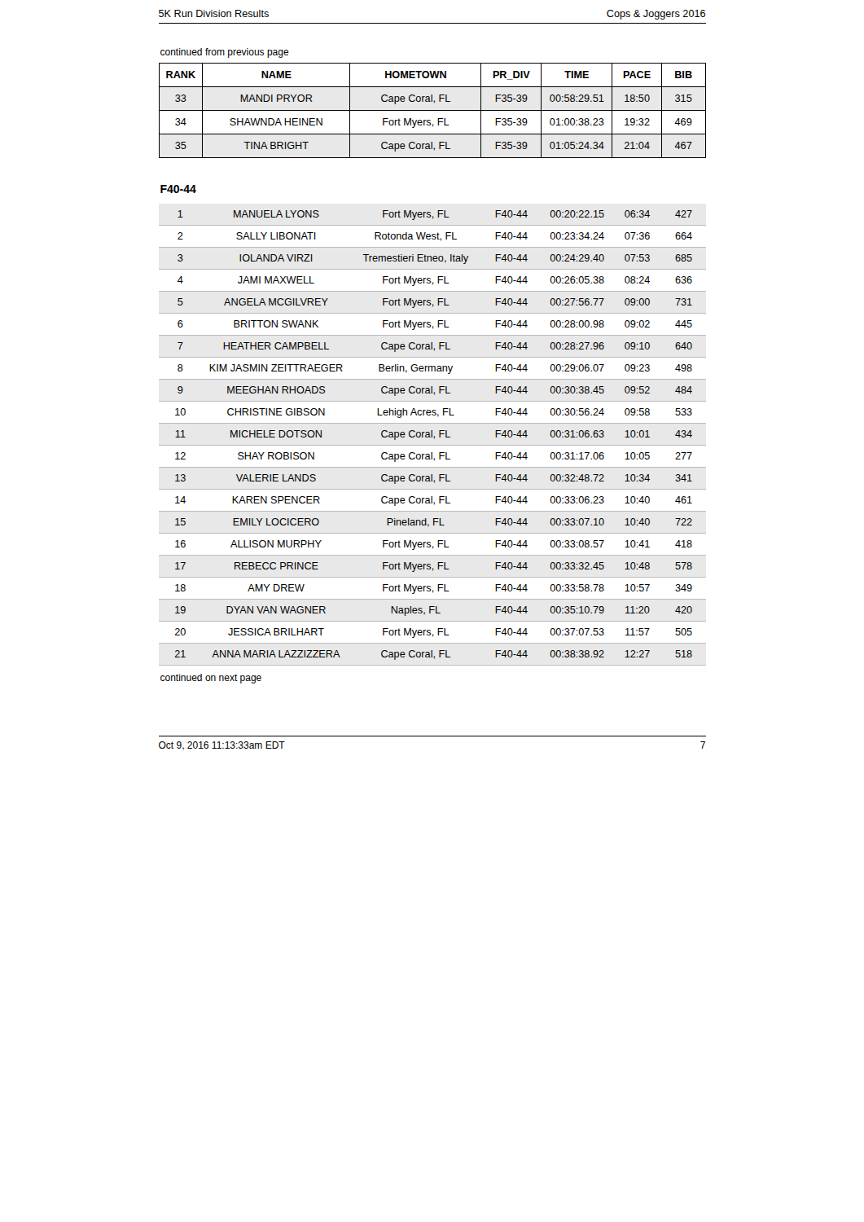5K Run Division Results
Cops & Joggers 2016
continued from previous page
| RANK | NAME | HOMETOWN | PR_DIV | TIME | PACE | BIB |
| --- | --- | --- | --- | --- | --- | --- |
| 33 | MANDI PRYOR | Cape Coral, FL | F35-39 | 00:58:29.51 | 18:50 | 315 |
| 34 | SHAWNDA HEINEN | Fort Myers, FL | F35-39 | 01:00:38.23 | 19:32 | 469 |
| 35 | TINA BRIGHT | Cape Coral, FL | F35-39 | 01:05:24.34 | 21:04 | 467 |
F40-44
| 1 | MANUELA LYONS | Fort Myers, FL | F40-44 | 00:20:22.15 | 06:34 | 427 |
| 2 | SALLY LIBONATI | Rotonda West, FL | F40-44 | 00:23:34.24 | 07:36 | 664 |
| 3 | IOLANDA VIRZI | Tremestieri Etneo, Italy | F40-44 | 00:24:29.40 | 07:53 | 685 |
| 4 | JAMI MAXWELL | Fort Myers, FL | F40-44 | 00:26:05.38 | 08:24 | 636 |
| 5 | ANGELA MCGILVREY | Fort Myers, FL | F40-44 | 00:27:56.77 | 09:00 | 731 |
| 6 | BRITTON SWANK | Fort Myers, FL | F40-44 | 00:28:00.98 | 09:02 | 445 |
| 7 | HEATHER CAMPBELL | Cape Coral, FL | F40-44 | 00:28:27.96 | 09:10 | 640 |
| 8 | KIM JASMIN ZEITTRAEGER | Berlin, Germany | F40-44 | 00:29:06.07 | 09:23 | 498 |
| 9 | MEEGHAN RHOADS | Cape Coral, FL | F40-44 | 00:30:38.45 | 09:52 | 484 |
| 10 | CHRISTINE GIBSON | Lehigh Acres, FL | F40-44 | 00:30:56.24 | 09:58 | 533 |
| 11 | MICHELE DOTSON | Cape Coral, FL | F40-44 | 00:31:06.63 | 10:01 | 434 |
| 12 | SHAY ROBISON | Cape Coral, FL | F40-44 | 00:31:17.06 | 10:05 | 277 |
| 13 | VALERIE LANDS | Cape Coral, FL | F40-44 | 00:32:48.72 | 10:34 | 341 |
| 14 | KAREN SPENCER | Cape Coral, FL | F40-44 | 00:33:06.23 | 10:40 | 461 |
| 15 | EMILY LOCICERO | Pineland, FL | F40-44 | 00:33:07.10 | 10:40 | 722 |
| 16 | ALLISON MURPHY | Fort Myers, FL | F40-44 | 00:33:08.57 | 10:41 | 418 |
| 17 | REBECC PRINCE | Fort Myers, FL | F40-44 | 00:33:32.45 | 10:48 | 578 |
| 18 | AMY DREW | Fort Myers, FL | F40-44 | 00:33:58.78 | 10:57 | 349 |
| 19 | DYAN VAN WAGNER | Naples, FL | F40-44 | 00:35:10.79 | 11:20 | 420 |
| 20 | JESSICA BRILHART | Fort Myers, FL | F40-44 | 00:37:07.53 | 11:57 | 505 |
| 21 | ANNA MARIA LAZZIZZERA | Cape Coral, FL | F40-44 | 00:38:38.92 | 12:27 | 518 |
continued on next page
Oct 9, 2016 11:13:33am EDT
7